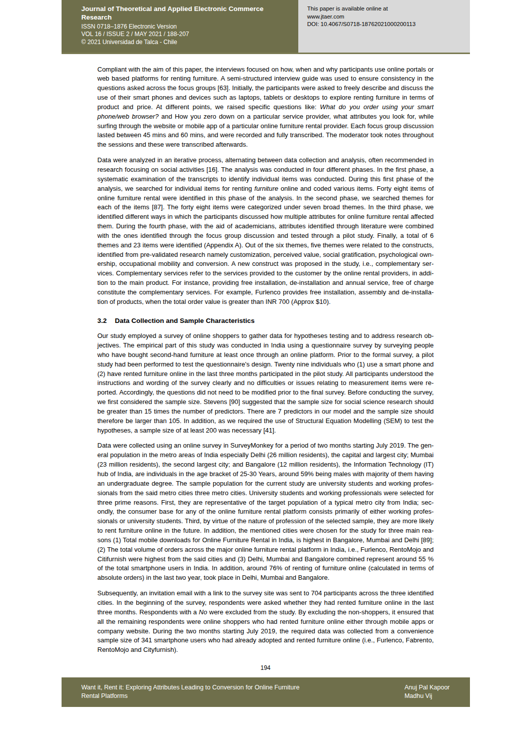Journal of Theoretical and Applied Electronic Commerce Research
ISSN 0718–1876 Electronic Version
VOL 16 / ISSUE 2 / MAY 2021 / 188-207
© 2021 Universidad de Talca - Chile
This paper is available online at
www.jtaer.com
DOI: 10.4067/S0718-18762021000200113
Compliant with the aim of this paper, the interviews focused on how, when and why participants use online portals or web based platforms for renting furniture. A semi-structured interview guide was used to ensure consistency in the questions asked across the focus groups [63]. Initially, the participants were asked to freely describe and discuss the use of their smart phones and devices such as laptops, tablets or desktops to explore renting furniture in terms of product and price. At different points, we raised specific questions like: What do you order using your smart phone/web browser? and How you zero down on a particular service provider, what attributes you look for, while surfing through the website or mobile app of a particular online furniture rental provider. Each focus group discussion lasted between 45 mins and 60 mins, and were recorded and fully transcribed. The moderator took notes throughout the sessions and these were transcribed afterwards.
Data were analyzed in an iterative process, alternating between data collection and analysis, often recommended in research focusing on social activities [16]. The analysis was conducted in four different phases. In the first phase, a systematic examination of the transcripts to identify individual items was conducted. During this first phase of the analysis, we searched for individual items for renting furniture online and coded various items. Forty eight items of online furniture rental were identified in this phase of the analysis. In the second phase, we searched themes for each of the items [87]. The forty eight items were categorized under seven broad themes. In the third phase, we identified different ways in which the participants discussed how multiple attributes for online furniture rental affected them. During the fourth phase, with the aid of academicians, attributes identified through literature were combined with the ones identified through the focus group discussion and tested through a pilot study. Finally, a total of 6 themes and 23 items were identified (Appendix A). Out of the six themes, five themes were related to the constructs, identified from pre-validated research namely customization, perceived value, social gratification, psychological ownership, occupational mobility and conversion. A new construct was proposed in the study, i.e., complementary services. Complementary services refer to the services provided to the customer by the online rental providers, in addition to the main product. For instance, providing free installation, de-installation and annual service, free of charge constitute the complementary services. For example, Furlenco provides free installation, assembly and de-installation of products, when the total order value is greater than INR 700 (Approx $10).
3.2 Data Collection and Sample Characteristics
Our study employed a survey of online shoppers to gather data for hypotheses testing and to address research objectives. The empirical part of this study was conducted in India using a questionnaire survey by surveying people who have bought second-hand furniture at least once through an online platform. Prior to the formal survey, a pilot study had been performed to test the questionnaire's design. Twenty nine individuals who (1) use a smart phone and (2) have rented furniture online in the last three months participated in the pilot study. All participants understood the instructions and wording of the survey clearly and no difficulties or issues relating to measurement items were reported. Accordingly, the questions did not need to be modified prior to the final survey. Before conducting the survey, we first considered the sample size. Stevens [90] suggested that the sample size for social science research should be greater than 15 times the number of predictors. There are 7 predictors in our model and the sample size should therefore be larger than 105. In addition, as we required the use of Structural Equation Modelling (SEM) to test the hypotheses, a sample size of at least 200 was necessary [41].
Data were collected using an online survey in SurveyMonkey for a period of two months starting July 2019. The general population in the metro areas of India especially Delhi (26 million residents), the capital and largest city; Mumbai (23 million residents), the second largest city; and Bangalore (12 million residents), the Information Technology (IT) hub of India, are individuals in the age bracket of 25-30 Years, around 59% being males with majority of them having an undergraduate degree. The sample population for the current study are university students and working professionals from the said metro cities three metro cities. University students and working professionals were selected for three prime reasons. First, they are representative of the target population of a typical metro city from India; secondly, the consumer base for any of the online furniture rental platform consists primarily of either working professionals or university students. Third, by virtue of the nature of profession of the selected sample, they are more likely to rent furniture online in the future. In addition, the mentioned cities were chosen for the study for three main reasons (1) Total mobile downloads for Online Furniture Rental in India, is highest in Bangalore, Mumbai and Delhi [89]; (2) The total volume of orders across the major online furniture rental platform in India, i.e., Furlenco, RentoMojo and Citifurnish were highest from the said cities and (3) Delhi, Mumbai and Bangalore combined represent around 55 % of the total smartphone users in India. In addition, around 76% of renting of furniture online (calculated in terms of absolute orders) in the last two year, took place in Delhi, Mumbai and Bangalore.
Subsequently, an invitation email with a link to the survey site was sent to 704 participants across the three identified cities. In the beginning of the survey, respondents were asked whether they had rented furniture online in the last three months. Respondents with a No were excluded from the study. By excluding the non-shoppers, it ensured that all the remaining respondents were online shoppers who had rented furniture online either through mobile apps or company website. During the two months starting July 2019, the required data was collected from a convenience sample size of 341 smartphone users who had already adopted and rented furniture online (i.e., Furlenco, Fabrento, RentoMojo and Cityfurnish).
194
Want it, Rent it: Exploring Attributes Leading to Conversion for Online Furniture Rental Platforms
Anuj Pal Kapoor
Madhu Vij